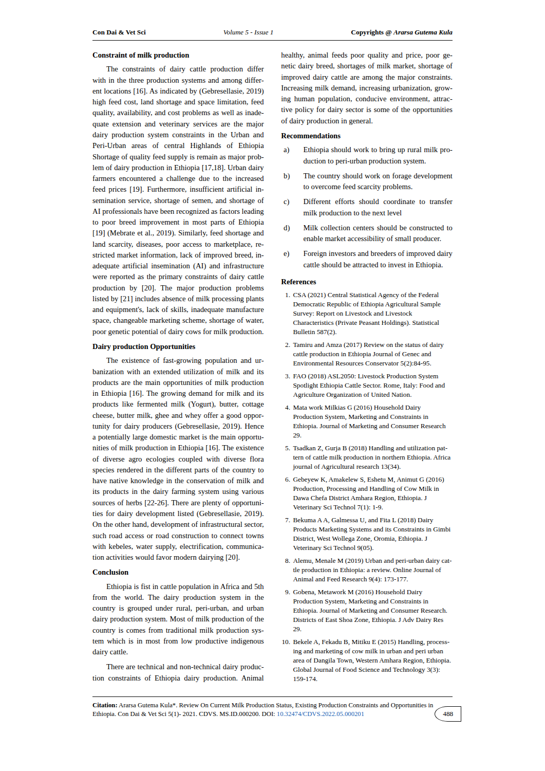Con Dai & Vet Sci
Volume 5 - Issue 1
Copyrights @ Ararsa Gutema Kula
Constraint of milk production
The constraints of dairy cattle production differ with in the three production systems and among different locations [16]. As indicated by (Gebresellasie, 2019) high feed cost, land shortage and space limitation, feed quality, availability, and cost problems as well as inadequate extension and veterinary services are the major dairy production system constraints in the Urban and Peri-Urban areas of central Highlands of Ethiopia Shortage of quality feed supply is remain as major problem of dairy production in Ethiopia [17,18]. Urban dairy farmers encountered a challenge due to the increased feed prices [19]. Furthermore, insufficient artificial insemination service, shortage of semen, and shortage of AI professionals have been recognized as factors leading to poor breed improvement in most parts of Ethiopia [19] (Mebrate et al., 2019). Similarly, feed shortage and land scarcity, diseases, poor access to marketplace, restricted market information, lack of improved breed, inadequate artificial insemination (AI) and infrastructure were reported as the primary constraints of dairy cattle production by [20]. The major production problems listed by [21] includes absence of milk processing plants and equipment's, lack of skills, inadequate manufacture space, changeable marketing scheme, shortage of water, poor genetic potential of dairy cows for milk production.
Dairy production Opportunities
The existence of fast-growing population and urbanization with an extended utilization of milk and its products are the main opportunities of milk production in Ethiopia [16]. The growing demand for milk and its products like fermented milk (Yogurt), butter, cottage cheese, butter milk, ghee and whey offer a good opportunity for dairy producers (Gebresellasie, 2019). Hence a potentially large domestic market is the main opportunities of milk production in Ethiopia [16]. The existence of diverse agro ecologies coupled with diverse flora species rendered in the different parts of the country to have native knowledge in the conservation of milk and its products in the dairy farming system using various sources of herbs [22-26]. There are plenty of opportunities for dairy development listed (Gebresellasie, 2019). On the other hand, development of infrastructural sector, such road access or road construction to connect towns with kebeles, water supply, electrification, communication activities would favor modern dairying [20].
Conclusion
Ethiopia is fist in cattle population in Africa and 5th from the world. The dairy production system in the country is grouped under rural, peri-urban, and urban dairy production system. Most of milk production of the country is comes from traditional milk production system which is in most from low productive indigenous dairy cattle.
There are technical and non-technical dairy production constraints of Ethiopia dairy production. Animal healthy, animal feeds poor quality and price, poor genetic dairy breed, shortages of milk market, shortage of improved dairy cattle are among the major constraints. Increasing milk demand, increasing urbanization, growing human population, conducive environment, attractive policy for dairy sector is some of the opportunities of dairy production in general.
Recommendations
a) Ethiopia should work to bring up rural milk production to peri-urban production system.
b) The country should work on forage development to overcome feed scarcity problems.
c) Different efforts should coordinate to transfer milk production to the next level
d) Milk collection centers should be constructed to enable market accessibility of small producer.
e) Foreign investors and breeders of improved dairy cattle should be attracted to invest in Ethiopia.
References
CSA (2021) Central Statistical Agency of the Federal Democratic Republic of Ethiopia Agricultural Sample Survey: Report on Livestock and Livestock Characteristics (Private Peasant Holdings). Statistical Bulletin 587(2).
Tamiru and Amza (2017) Review on the status of dairy cattle production in Ethiopia Journal of Genec and Environmental Resources Conservator 5(2):84-95.
FAO (2018) ASL2050: Livestock Production System Spotlight Ethiopia Cattle Sector. Rome, Italy: Food and Agriculture Organization of United Nation.
Mata work Milkias G (2016) Household Dairy Production System, Marketing and Constraints in Ethiopia. Journal of Marketing and Consumer Research 29.
Tsadkan Z, Gurja B (2018) Handling and utilization pattern of cattle milk production in northern Ethiopia. Africa journal of Agricultural research 13(34).
Gebeyew K, Amakelew S, Eshetu M, Animut G (2016) Production, Processing and Handling of Cow Milk in Dawa Chefa District Amhara Region, Ethiopia. J Veterinary Sci Technol 7(1): 1-9.
Bekuma A A, Galmessa U, and Fita L (2018) Dairy Products Marketing Systems and its Constraints in Gimbi District, West Wollega Zone, Oromia, Ethiopia. J Veterinary Sci Technol 9(05).
Alemu, Menale M (2019) Urban and peri-urban dairy cattle production in Ethiopia: a review. Online Journal of Animal and Feed Research 9(4): 173-177.
Gobena, Metawork M (2016) Household Dairy Production System, Marketing and Constraints in Ethiopia. Journal of Marketing and Consumer Research. Districts of East Shoa Zone, Ethiopia. J Adv Dairy Res 29.
Bekele A, Fekadu B, Mitiku E (2015) Handling, processing and marketing of cow milk in urban and peri urban area of Dangila Town, Western Amhara Region, Ethiopia. Global Journal of Food Science and Technology 3(3): 159-174.
Citation: Ararsa Gutema Kula*. Review On Current Milk Production Status, Existing Production Constraints and Opportunities in Ethiopia. Con Dai & Vet Sci 5(1)- 2021. CDVS. MS.ID.000200. DOI: 10.32474/CDVS.2022.05.000201
488